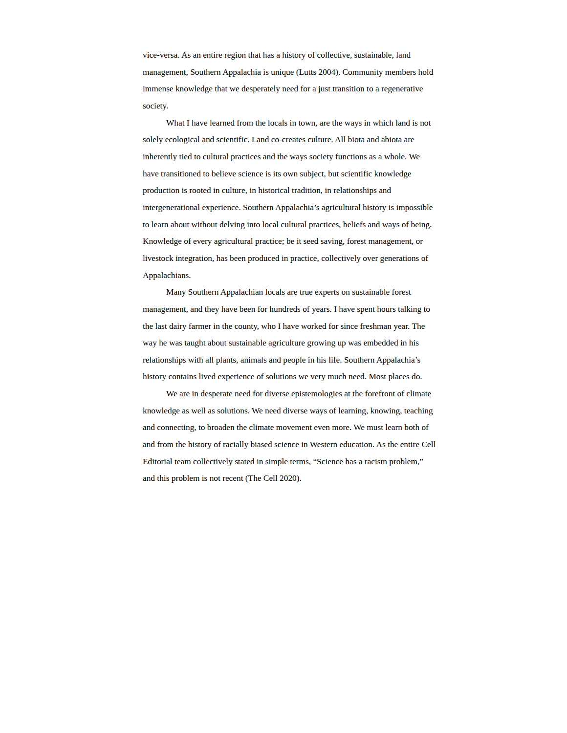vice-versa. As an entire region that has a history of collective, sustainable, land management, Southern Appalachia is unique (Lutts 2004). Community members hold immense knowledge that we desperately need for a just transition to a regenerative society.
What I have learned from the locals in town, are the ways in which land is not solely ecological and scientific. Land co-creates culture. All biota and abiota are inherently tied to cultural practices and the ways society functions as a whole. We have transitioned to believe science is its own subject, but scientific knowledge production is rooted in culture, in historical tradition, in relationships and intergenerational experience. Southern Appalachia’s agricultural history is impossible to learn about without delving into local cultural practices, beliefs and ways of being. Knowledge of every agricultural practice; be it seed saving, forest management, or livestock integration, has been produced in practice, collectively over generations of Appalachians.
Many Southern Appalachian locals are true experts on sustainable forest management, and they have been for hundreds of years. I have spent hours talking to the last dairy farmer in the county, who I have worked for since freshman year. The way he was taught about sustainable agriculture growing up was embedded in his relationships with all plants, animals and people in his life. Southern Appalachia’s history contains lived experience of solutions we very much need. Most places do.
We are in desperate need for diverse epistemologies at the forefront of climate knowledge as well as solutions. We need diverse ways of learning, knowing, teaching and connecting, to broaden the climate movement even more. We must learn both of and from the history of racially biased science in Western education. As the entire Cell Editorial team collectively stated in simple terms, “Science has a racism problem,” and this problem is not recent (The Cell 2020).